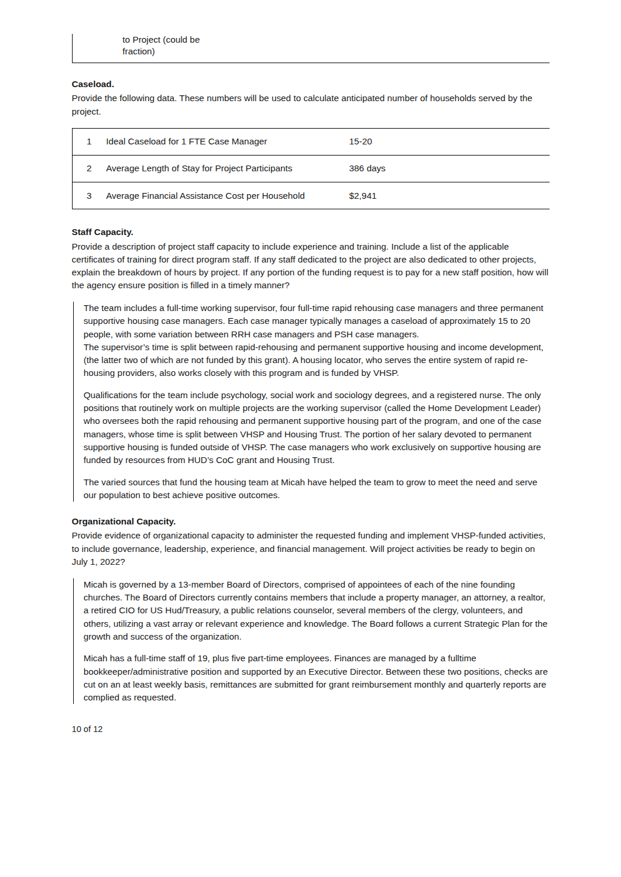to Project (could be
fraction)
Caseload.
Provide the following data. These numbers will be used to calculate anticipated number of households served by the project.
| 1 | Ideal Caseload for 1 FTE Case Manager | 15-20 |
| 2 | Average Length of Stay for Project Participants | 386 days |
| 3 | Average Financial Assistance Cost per Household | $2,941 |
Staff Capacity.
Provide a description of project staff capacity to include experience and training. Include a list of the applicable certificates of training for direct program staff. If any staff dedicated to the project are also dedicated to other projects, explain the breakdown of hours by project. If any portion of the funding request is to pay for a new staff position, how will the agency ensure position is filled in a timely manner?
The team includes a full-time working supervisor, four full-time rapid rehousing case managers and three permanent supportive housing case managers. Each case manager typically manages a caseload of approximately 15 to 20 people, with some variation between RRH case managers and PSH case managers.
The supervisor’s time is split between rapid-rehousing and permanent supportive housing and income development, (the latter two of which are not funded by this grant). A housing locator, who serves the entire system of rapid re-housing providers, also works closely with this program and is funded by VHSP.
Qualifications for the team include psychology, social work and sociology degrees, and a registered nurse. The only positions that routinely work on multiple projects are the working supervisor (called the Home Development Leader) who oversees both the rapid rehousing and permanent supportive housing part of the program, and one of the case managers, whose time is split between VHSP and Housing Trust. The portion of her salary devoted to permanent supportive housing is funded outside of VHSP. The case managers who work exclusively on supportive housing are funded by resources from HUD’s CoC grant and Housing Trust.
The varied sources that fund the housing team at Micah have helped the team to grow to meet the need and serve our population to best achieve positive outcomes.
Organizational Capacity.
Provide evidence of organizational capacity to administer the requested funding and implement VHSP-funded activities, to include governance, leadership, experience, and financial management. Will project activities be ready to begin on July 1, 2022?
Micah is governed by a 13-member Board of Directors, comprised of appointees of each of the nine founding churches. The Board of Directors currently contains members that include a property manager, an attorney, a realtor, a retired CIO for US Hud/Treasury, a public relations counselor, several members of the clergy, volunteers, and others, utilizing a vast array or relevant experience and knowledge. The Board follows a current Strategic Plan for the growth and success of the organization.
Micah has a full-time staff of 19, plus five part-time employees. Finances are managed by a fulltime bookkeeper/administrative position and supported by an Executive Director. Between these two positions, checks are cut on an at least weekly basis, remittances are submitted for grant reimbursement monthly and quarterly reports are complied as requested.
10 of 12